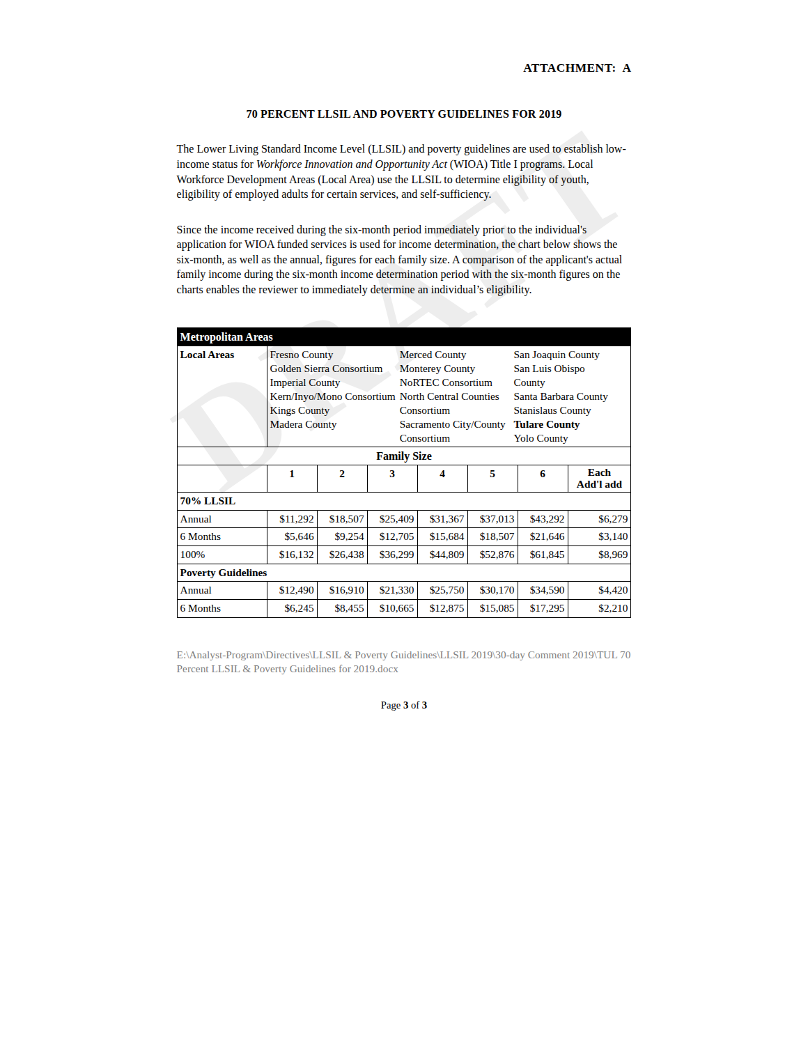DRAFT
ATTACHMENT: A
70 PERCENT LLSIL AND POVERTY GUIDELINES FOR 2019
The Lower Living Standard Income Level (LLSIL) and poverty guidelines are used to establish low-income status for Workforce Innovation and Opportunity Act (WIOA) Title I programs. Local Workforce Development Areas (Local Area) use the LLSIL to determine eligibility of youth, eligibility of employed adults for certain services, and self-sufficiency.
Since the income received during the six-month period immediately prior to the individual's application for WIOA funded services is used for income determination, the chart below shows the six-month, as well as the annual, figures for each family size. A comparison of the applicant's actual family income during the six-month income determination period with the six-month figures on the charts enables the reviewer to immediately determine an individual’s eligibility.
| Metropolitan Areas |
| Local Areas | Fresno County Golden Sierra Consortium Imperial County Kern/Inyo/Mono Consortium Kings County Madera County Merced County Monterey County NoRTEC Consortium North Central Counties Consortium Sacramento City/County Consortium San Joaquin County San Luis Obispo County Santa Barbara County Stanislaus County Tulare County Yolo County |
| Family Size |
| | 1 | 2 | 3 | 4 | 5 | 6 | Each Add'l add |
| 70% LLSIL |
| Annual | $11,292 | $18,507 | $25,409 | $31,367 | $37,013 | $43,292 | $6,279 |
| 6 Months | $5,646 | $9,254 | $12,705 | $15,684 | $18,507 | $21,646 | $3,140 |
| 100% | $16,132 | $26,438 | $36,299 | $44,809 | $52,876 | $61,845 | $8,969 |
| Poverty Guidelines |
| Annual | $12,490 | $16,910 | $21,330 | $25,750 | $30,170 | $34,590 | $4,420 |
| 6 Months | $6,245 | $8,455 | $10,665 | $12,875 | $15,085 | $17,295 | $2,210 |
E:\Analyst-Program\Directives\LLSIL & Poverty Guidelines\LLSIL 2019\30-day Comment 2019\TUL 70 Percent LLSIL & Poverty Guidelines for 2019.docx
Page 3 of 3